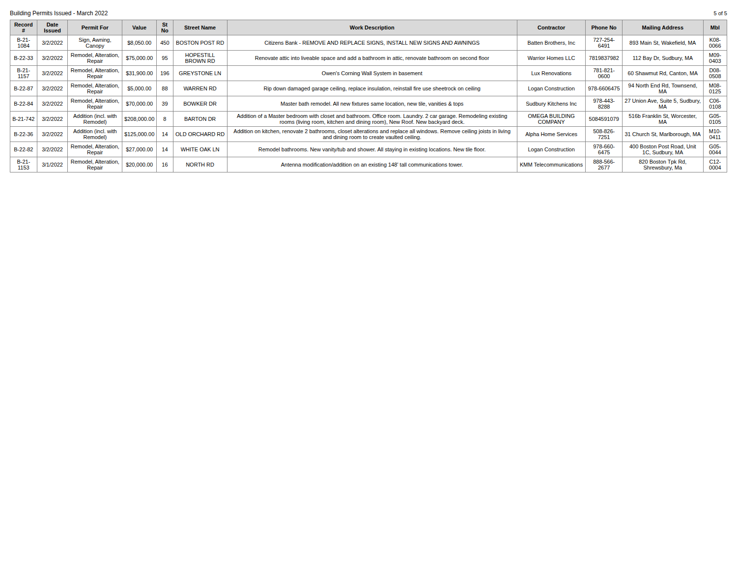Building Permits Issued - March 2022
5 of 5
| Record # | Date Issued | Permit For | Value | St No | Street Name | Work Description | Contractor | Phone No | Mailing Address | Mbl |
| --- | --- | --- | --- | --- | --- | --- | --- | --- | --- | --- |
| B-21-1084 | 3/2/2022 | Sign, Awning, Canopy | $8,050.00 | 450 | BOSTON POST RD | Citizens Bank - REMOVE AND REPLACE SIGNS, INSTALL NEW SIGNS AND AWNINGS | Batten Brothers, Inc | 727-254-6491 | 893 Main St, Wakefield, MA | K08-0066 |
| B-22-33 | 3/2/2022 | Remodel, Alteration, Repair | $75,000.00 | 95 | HOPESTILL BROWN RD | Renovate attic into liveable space and add a bathroom in attic, renovate bathroom on second floor | Warrior Homes LLC | 7819837982 | 112 Bay Dr, Sudbury, MA | M09-0403 |
| B-21-1157 | 3/2/2022 | Remodel, Alteration, Repair | $31,900.00 | 196 | GREYSTONE LN | Owen's Corning Wall System in basement | Lux Renovations | 781-821-0600 | 60 Shawmut Rd, Canton, MA | D08-0508 |
| B-22-87 | 3/2/2022 | Remodel, Alteration, Repair | $5,000.00 | 88 | WARREN RD | Rip down damaged garage ceiling, replace insulation, reinstall fire use sheetrock on ceiling | Logan Construction | 978-6606475 | 94 North End Rd, Townsend, MA | M08-0125 |
| B-22-84 | 3/2/2022 | Remodel, Alteration, Repair | $70,000.00 | 39 | BOWKER DR | Master bath remodel. All new fixtures same location, new tile, vanities & tops | Sudbury Kitchens Inc | 978-443-8288 | 27 Union Ave, Suite 5, Sudbury, MA | C06-0108 |
| B-21-742 | 3/2/2022 | Addition (incl. with Remodel) | $208,000.00 | 8 | BARTON DR | Addition of a Master bedroom with closet and bathroom. Office room. Laundry. 2 car garage. Remodeling existing rooms (living room, kitchen and dining room), New Roof. New backyard deck. | OMEGA BUILDING COMPANY | 5084591079 | 516b Franklin St, Worcester, MA | G05-0105 |
| B-22-36 | 3/2/2022 | Addition (incl. with Remodel) | $125,000.00 | 14 | OLD ORCHARD RD | Addition on kitchen, renovate 2 bathrooms, closet alterations and replace all windows. Remove ceiling joists in living and dining room to create vaulted ceiling. | Alpha Home Services | 508-826-7251 | 31 Church St, Marlborough, MA | M10-0411 |
| B-22-82 | 3/2/2022 | Remodel, Alteration, Repair | $27,000.00 | 14 | WHITE OAK LN | Remodel bathrooms. New vanity/tub and shower. All staying in existing locations. New tile floor. | Logan Construction | 978-660-6475 | 400 Boston Post Road, Unit 1C, Sudbury, MA | G05-0044 |
| B-21-1153 | 3/1/2022 | Remodel, Alteration, Repair | $20,000.00 | 16 | NORTH RD | Antenna modification/addition on an existing 148' tall communications tower. | KMM Telecommunications | 888-566-2677 | 820 Boston Tpk Rd, Shrewsbury, Ma | C12-0004 |